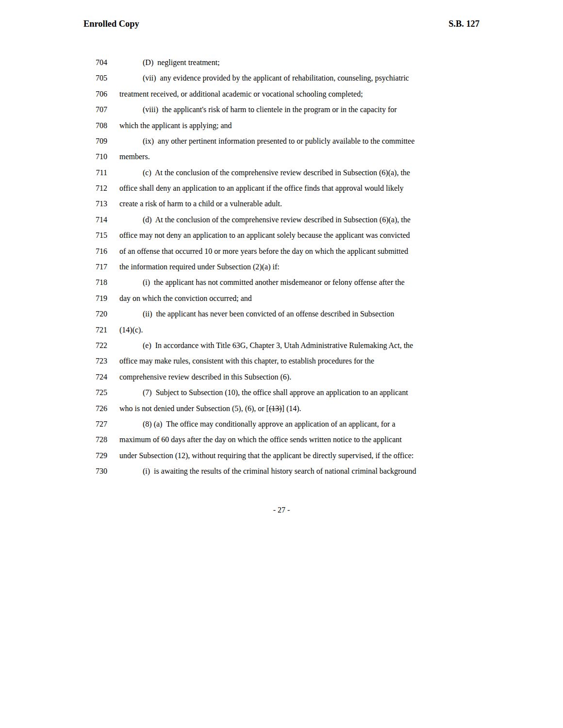Enrolled Copy S.B. 127
| 704 | (D) negligent treatment; |
| 705 | (vii) any evidence provided by the applicant of rehabilitation, counseling, psychiatric |
| 706 | treatment received, or additional academic or vocational schooling completed; |
| 707 | (viii) the applicant's risk of harm to clientele in the program or in the capacity for |
| 708 | which the applicant is applying; and |
| 709 | (ix) any other pertinent information presented to or publicly available to the committee |
| 710 | members. |
| 711 | (c) At the conclusion of the comprehensive review described in Subsection (6)(a), the |
| 712 | office shall deny an application to an applicant if the office finds that approval would likely |
| 713 | create a risk of harm to a child or a vulnerable adult. |
| 714 | (d) At the conclusion of the comprehensive review described in Subsection (6)(a), the |
| 715 | office may not deny an application to an applicant solely because the applicant was convicted |
| 716 | of an offense that occurred 10 or more years before the day on which the applicant submitted |
| 717 | the information required under Subsection (2)(a) if: |
| 718 | (i) the applicant has not committed another misdemeanor or felony offense after the |
| 719 | day on which the conviction occurred; and |
| 720 | (ii) the applicant has never been convicted of an offense described in Subsection |
| 721 | (14)(c). |
| 722 | (e) In accordance with Title 63G, Chapter 3, Utah Administrative Rulemaking Act, the |
| 723 | office may make rules, consistent with this chapter, to establish procedures for the |
| 724 | comprehensive review described in this Subsection (6). |
| 725 | (7) Subject to Subsection (10), the office shall approve an application to an applicant |
| 726 | who is not denied under Subsection (5), (6), or [ (13) ] (14). |
| 727 | (8) (a) The office may conditionally approve an application of an applicant, for a |
| 728 | maximum of 60 days after the day on which the office sends written notice to the applicant |
| 729 | under Subsection (12), without requiring that the applicant be directly supervised, if the office: |
| 730 | (i) is awaiting the results of the criminal history search of national criminal background |
- 27 -